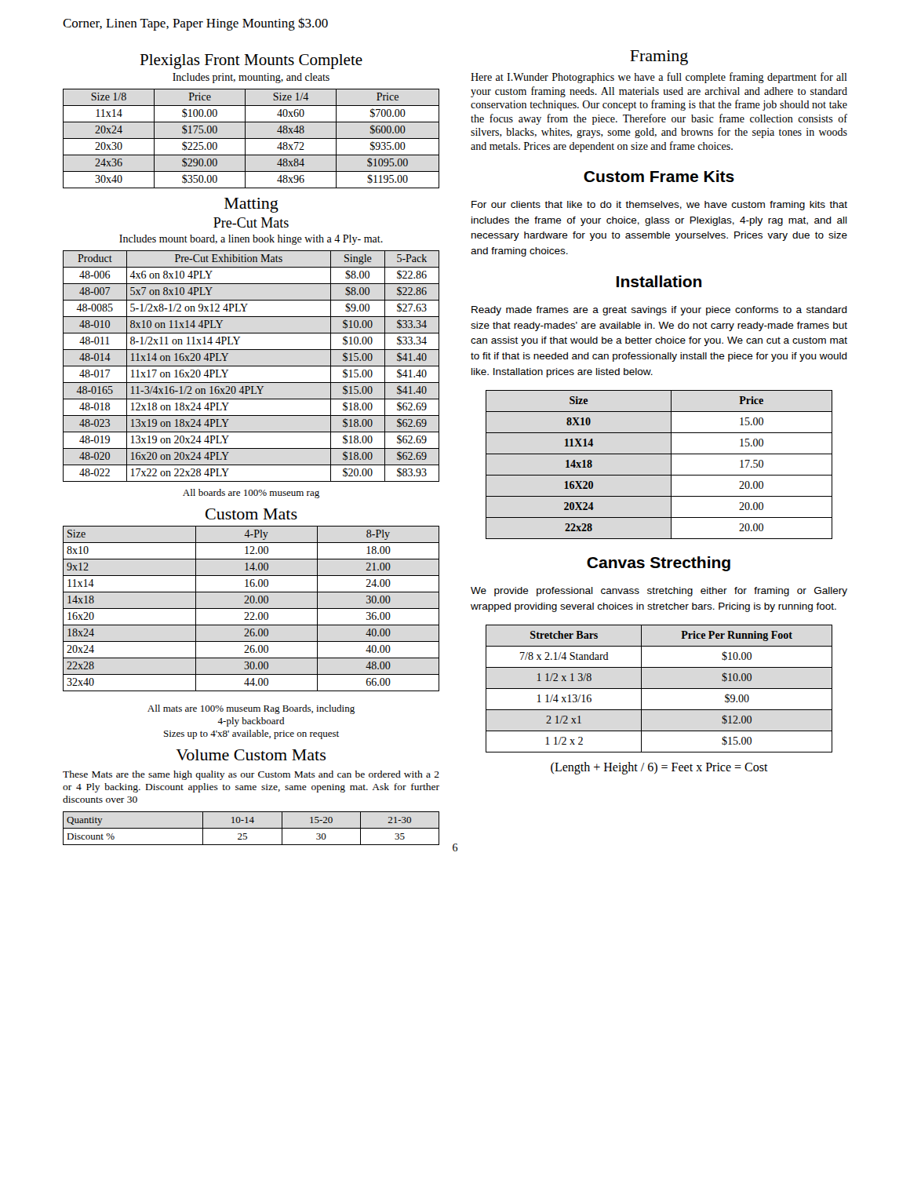Corner, Linen Tape, Paper Hinge Mounting $3.00
Plexiglas Front Mounts Complete
Includes print, mounting, and cleats
| Size 1/8 | Price | Size 1/4 | Price |
| --- | --- | --- | --- |
| 11x14 | $100.00 | 40x60 | $700.00 |
| 20x24 | $175.00 | 48x48 | $600.00 |
| 20x30 | $225.00 | 48x72 | $935.00 |
| 24x36 | $290.00 | 48x84 | $1095.00 |
| 30x40 | $350.00 | 48x96 | $1195.00 |
Matting
Pre-Cut Mats
Includes mount board, a linen book hinge with a 4 Ply- mat.
| Product | Pre-Cut Exhibition Mats | Single | 5-Pack |
| --- | --- | --- | --- |
| 48-006 | 4x6 on 8x10 4PLY | $8.00 | $22.86 |
| 48-007 | 5x7 on 8x10 4PLY | $8.00 | $22.86 |
| 48-0085 | 5-1/2x8-1/2 on 9x12 4PLY | $9.00 | $27.63 |
| 48-010 | 8x10 on 11x14 4PLY | $10.00 | $33.34 |
| 48-011 | 8-1/2x11 on 11x14 4PLY | $10.00 | $33.34 |
| 48-014 | 11x14 on 16x20 4PLY | $15.00 | $41.40 |
| 48-017 | 11x17 on 16x20 4PLY | $15.00 | $41.40 |
| 48-0165 | 11-3/4x16-1/2 on 16x20 4PLY | $15.00 | $41.40 |
| 48-018 | 12x18 on 18x24 4PLY | $18.00 | $62.69 |
| 48-023 | 13x19 on 18x24 4PLY | $18.00 | $62.69 |
| 48-019 | 13x19 on 20x24 4PLY | $18.00 | $62.69 |
| 48-020 | 16x20 on 20x24 4PLY | $18.00 | $62.69 |
| 48-022 | 17x22 on 22x28 4PLY | $20.00 | $83.93 |
All boards are 100% museum rag
Custom Mats
| Size | 4-Ply | 8-Ply |
| --- | --- | --- |
| 8x10 | 12.00 | 18.00 |
| 9x12 | 14.00 | 21.00 |
| 11x14 | 16.00 | 24.00 |
| 14x18 | 20.00 | 30.00 |
| 16x20 | 22.00 | 36.00 |
| 18x24 | 26.00 | 40.00 |
| 20x24 | 26.00 | 40.00 |
| 22x28 | 30.00 | 48.00 |
| 32x40 | 44.00 | 66.00 |
All mats are 100% museum Rag Boards, including
4-ply backboard
Sizes up to 4'x8' available, price on request
Volume Custom Mats
These Mats are the same high quality as our Custom Mats and can be ordered with a 2 or 4 Ply backing. Discount applies to same size, same opening mat. Ask for further discounts over 30
| Quantity | 10-14 | 15-20 | 21-30 |
| --- | --- | --- | --- |
| Discount % | 25 | 30 | 35 |
Framing
Here at I.Wunder Photographics we have a full complete framing department for all your custom framing needs. All materials used are archival and adhere to standard conservation techniques. Our concept to framing is that the frame job should not take the focus away from the piece. Therefore our basic frame collection consists of silvers, blacks, whites, grays, some gold, and browns for the sepia tones in woods and metals. Prices are dependent on size and frame choices.
Custom Frame Kits
For our clients that like to do it themselves, we have custom framing kits that includes the frame of your choice, glass or Plexiglas, 4-ply rag mat, and all necessary hardware for you to assemble yourselves. Prices vary due to size and framing choices.
Installation
Ready made frames are a great savings if your piece conforms to a standard size that ready-mades' are available in. We do not carry ready-made frames but can assist you if that would be a better choice for you. We can cut a custom mat to fit if that is needed and can professionally install the piece for you if you would like. Installation prices are listed below.
| Size | Price |
| --- | --- |
| 8X10 | 15.00 |
| 11X14 | 15.00 |
| 14x18 | 17.50 |
| 16X20 | 20.00 |
| 20X24 | 20.00 |
| 22x28 | 20.00 |
Canvas Strecthing
We provide professional canvass stretching either for framing or Gallery wrapped providing several choices in stretcher bars. Pricing is by running foot.
| Stretcher Bars | Price Per Running Foot |
| --- | --- |
| 7/8 x 2.1/4 Standard | $10.00 |
| 1 1/2 x 1 3/8 | $10.00 |
| 1 1/4 x13/16 | $9.00 |
| 2 1/2 x1 | $12.00 |
| 1 1/2 x 2 | $15.00 |
(Length + Height / 6) = Feet x Price = Cost
6